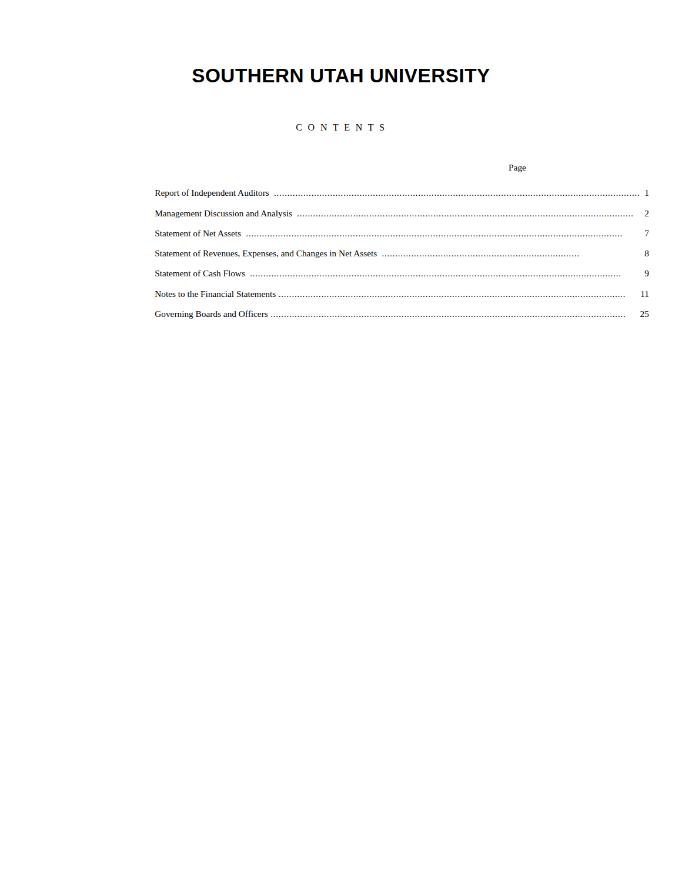SOUTHERN UTAH UNIVERSITY
C O N T E N T S
Page
| Report of Independent Auditors ......................................................................................................................................... | 1 |
| Management Discussion and Analysis .............................................................................................................................. | 2 |
| Statement of Net Assets ............................................................................................................................................. | 7 |
| Statement of Revenues, Expenses, and Changes in Net Assets .......................................................................... | 8 |
| Statement of Cash Flows ........................................................................................................................................... | 9 |
| Notes to the Financial Statements .................................................................................................................................. | 11 |
| Governing Boards and Officers ..................................................................................................................................... | 25 |